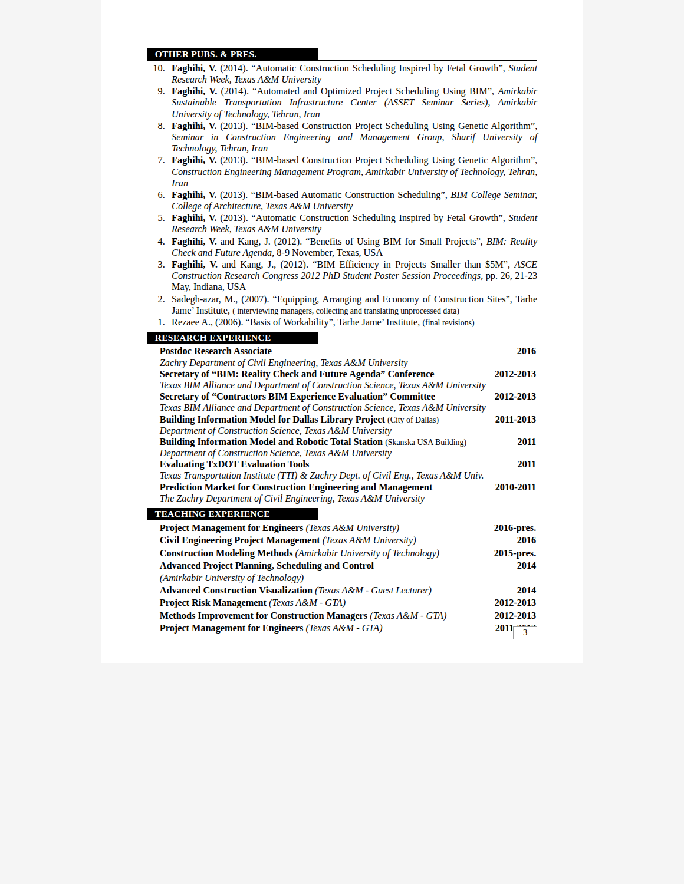OTHER PUBS. & PRES.
10. Faghihi, V. (2014). “Automatic Construction Scheduling Inspired by Fetal Growth”, Student Research Week, Texas A&M University
9. Faghihi, V. (2014). “Automated and Optimized Project Scheduling Using BIM”, Amirkabir Sustainable Transportation Infrastructure Center (ASSET Seminar Series), Amirkabir University of Technology, Tehran, Iran
8. Faghihi, V. (2013). “BIM-based Construction Project Scheduling Using Genetic Algorithm”, Seminar in Construction Engineering and Management Group, Sharif University of Technology, Tehran, Iran
7. Faghihi, V. (2013). “BIM-based Construction Project Scheduling Using Genetic Algorithm”, Construction Engineering Management Program, Amirkabir University of Technology, Tehran, Iran
6. Faghihi, V. (2013). “BIM-based Automatic Construction Scheduling”, BIM College Seminar, College of Architecture, Texas A&M University
5. Faghihi, V. (2013). “Automatic Construction Scheduling Inspired by Fetal Growth”, Student Research Week, Texas A&M University
4. Faghihi, V. and Kang, J. (2012). “Benefits of Using BIM for Small Projects”, BIM: Reality Check and Future Agenda, 8-9 November, Texas, USA
3. Faghihi, V. and Kang, J., (2012). “BIM Efficiency in Projects Smaller than $5M”, ASCE Construction Research Congress 2012 PhD Student Poster Session Proceedings, pp. 26, 21-23 May, Indiana, USA
2. Sadegh-azar, M., (2007). “Equipping, Arranging and Economy of Construction Sites”, Tarhe Jame’ Institute, ( interviewing managers, collecting and translating unprocessed data)
1. Rezaee A., (2006). “Basis of Workability”, Tarhe Jame’ Institute, (final revisions)
RESEARCH EXPERIENCE
| Postdoc Research Associate | 2016 |
| Zachry Department of Civil Engineering, Texas A&M University |
| Secretary of “BIM: Reality Check and Future Agenda” Conference | 2012-2013 |
| Texas BIM Alliance and Department of Construction Science, Texas A&M University |
| Secretary of “Contractors BIM Experience Evaluation” Committee | 2012-2013 |
| Texas BIM Alliance and Department of Construction Science, Texas A&M University |
| Building Information Model for Dallas Library Project (City of Dallas) | 2011-2013 |
| Department of Construction Science, Texas A&M University |
| Building Information Model and Robotic Total Station (Skanska USA Building) | 2011 |
| Department of Construction Science, Texas A&M University |
| Evaluating TxDOT Evaluation Tools | 2011 |
| Texas Transportation Institute (TTI) & Zachry Dept. of Civil Eng., Texas A&M Univ. |
| Prediction Market for Construction Engineering and Management | 2010-2011 |
| The Zachry Department of Civil Engineering, Texas A&M University |
TEACHING EXPERIENCE
| Project Management for Engineers (Texas A&M University) | 2016-pres. |
| Civil Engineering Project Management (Texas A&M University) | 2016 |
| Construction Modeling Methods (Amirkabir University of Technology) | 2015-pres. |
| Advanced Project Planning, Scheduling and Control | 2014 |
| (Amirkabir University of Technology) |
| Advanced Construction Visualization (Texas A&M - Guest Lecturer) | 2014 |
| Project Risk Management (Texas A&M - GTA) | 2012-2013 |
| Methods Improvement for Construction Managers (Texas A&M - GTA) | 2012-2013 |
| Project Management for Engineers (Texas A&M - GTA) | 2011-2013 |
3